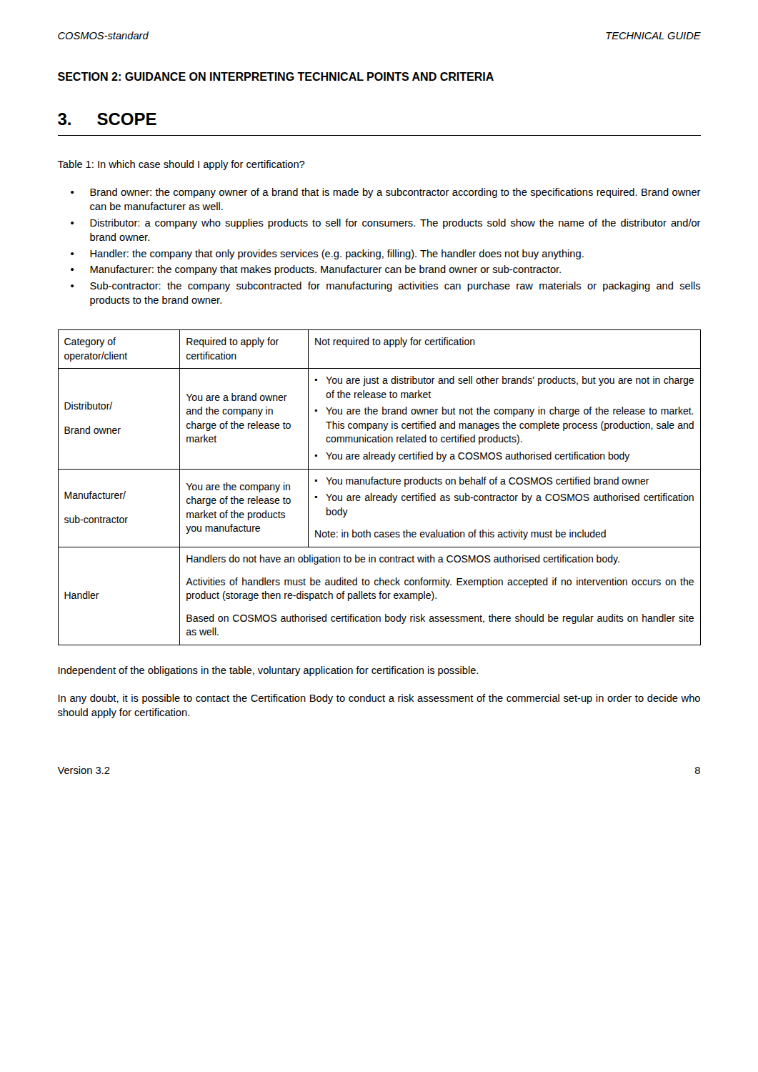COSMOS-standard TECHNICAL GUIDE
SECTION 2: GUIDANCE ON INTERPRETING TECHNICAL POINTS AND CRITERIA
3. SCOPE
Table 1: In which case should I apply for certification?
Brand owner: the company owner of a brand that is made by a subcontractor according to the specifications required. Brand owner can be manufacturer as well.
Distributor: a company who supplies products to sell for consumers. The products sold show the name of the distributor and/or brand owner.
Handler: the company that only provides services (e.g. packing, filling). The handler does not buy anything.
Manufacturer: the company that makes products. Manufacturer can be brand owner or sub-contractor.
Sub-contractor: the company subcontracted for manufacturing activities can purchase raw materials or packaging and sells products to the brand owner.
| Category of operator/client | Required to apply for certification | Not required to apply for certification |
| --- | --- | --- |
| Distributor/ Brand owner | You are a brand owner and the company in charge of the release to market | You are just a distributor and sell other brands' products, but you are not in charge of the release to market You are the brand owner but not the company in charge of the release to market. This company is certified and manages the complete process (production, sale and communication related to certified products). You are already certified by a COSMOS authorised certification body |
| Manufacturer/ sub-contractor | You are the company in charge of the release to market of the products you manufacture | You manufacture products on behalf of a COSMOS certified brand owner You are already certified as sub-contractor by a COSMOS authorised certification body Note: in both cases the evaluation of this activity must be included |
| Handler | Handlers do not have an obligation to be in contract with a COSMOS authorised certification body. Activities of handlers must be audited to check conformity. Exemption accepted if no intervention occurs on the product (storage then re-dispatch of pallets for example). Based on COSMOS authorised certification body risk assessment, there should be regular audits on handler site as well. |
Independent of the obligations in the table, voluntary application for certification is possible.
In any doubt, it is possible to contact the Certification Body to conduct a risk assessment of the commercial set-up in order to decide who should apply for certification.
Version 3.2 8